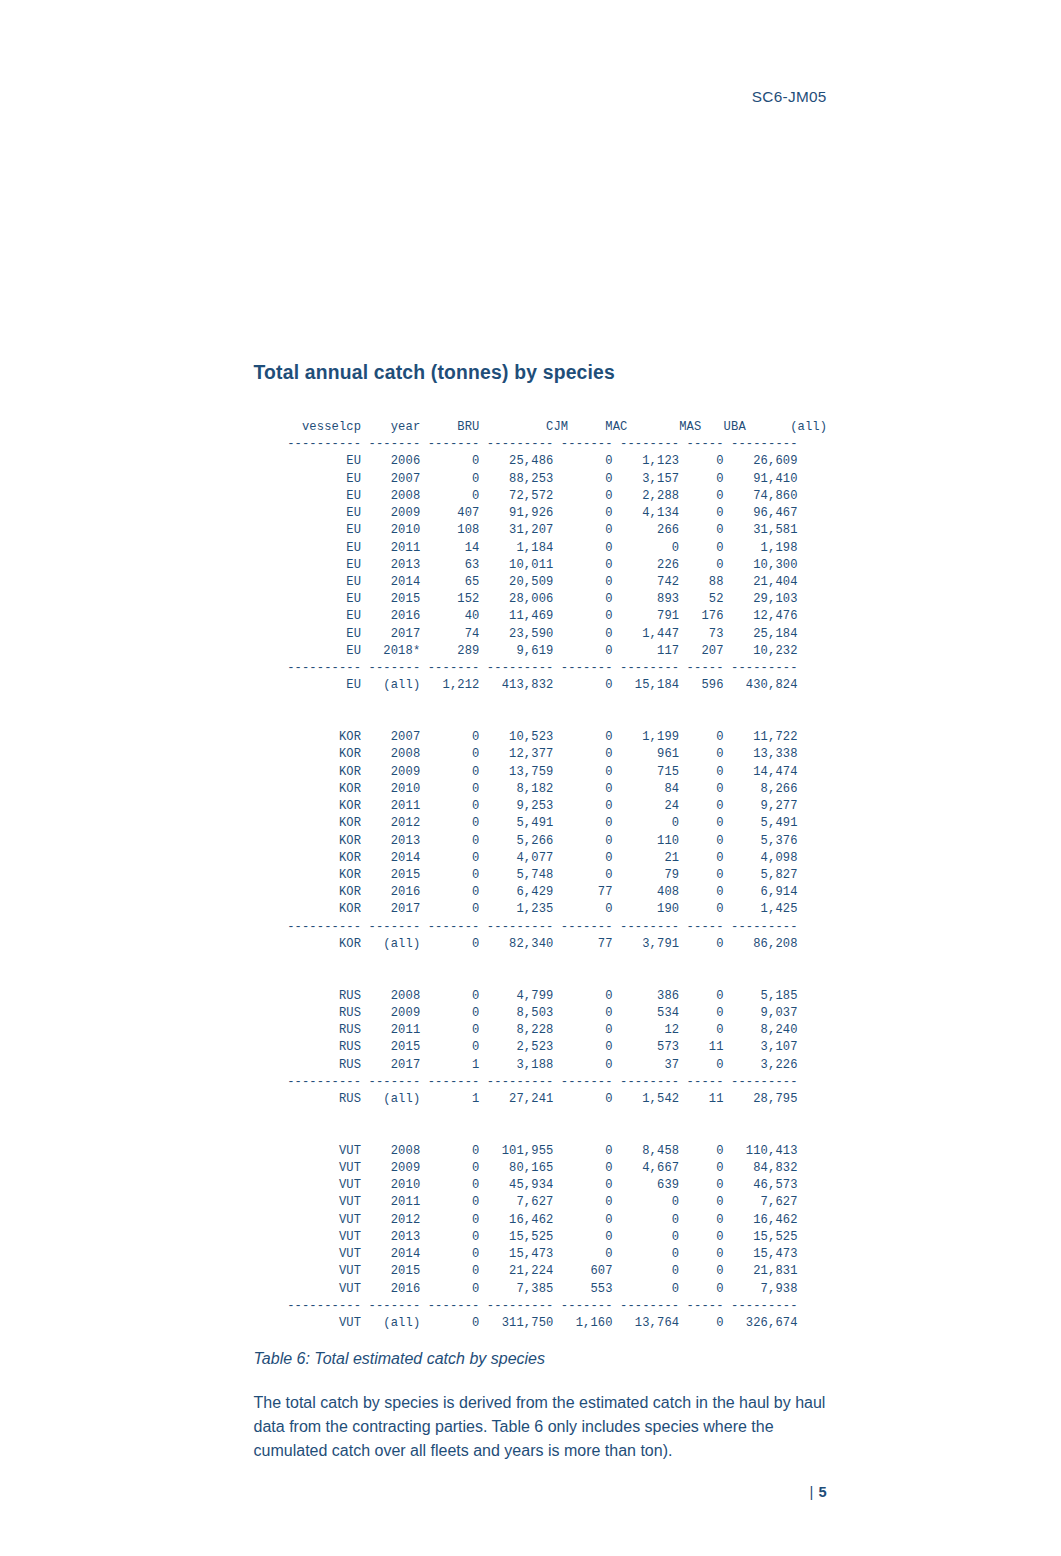SC6-JM05
Total annual catch (tonnes) by species
  vesselcp    year     BRU         CJM     MAC       MAS   UBA      (all)
---------- ------- ------- --------- ------- -------- ----- ---------
        EU    2006       0    25,486       0    1,123     0    26,609
        EU    2007       0    88,253       0    3,157     0    91,410
        EU    2008       0    72,572       0    2,288     0    74,860
        EU    2009     407    91,926       0    4,134     0    96,467
        EU    2010     108    31,207       0      266     0    31,581
        EU    2011      14     1,184       0        0     0     1,198
        EU    2013      63    10,011       0      226     0    10,300
        EU    2014      65    20,509       0      742    88    21,404
        EU    2015     152    28,006       0      893    52    29,103
        EU    2016      40    11,469       0      791   176    12,476
        EU    2017      74    23,590       0    1,447    73    25,184
        EU   2018*     289     9,619       0      117   207    10,232
---------- ------- ------- --------- ------- -------- ----- ---------
        EU   (all)   1,212   413,832       0   15,184   596   430,824


       KOR    2007       0    10,523       0    1,199     0    11,722
       KOR    2008       0    12,377       0      961     0    13,338
       KOR    2009       0    13,759       0      715     0    14,474
       KOR    2010       0     8,182       0       84     0     8,266
       KOR    2011       0     9,253       0       24     0     9,277
       KOR    2012       0     5,491       0        0     0     5,491
       KOR    2013       0     5,266       0      110     0     5,376
       KOR    2014       0     4,077       0       21     0     4,098
       KOR    2015       0     5,748       0       79     0     5,827
       KOR    2016       0     6,429      77      408     0     6,914
       KOR    2017       0     1,235       0      190     0     1,425
---------- ------- ------- --------- ------- -------- ----- ---------
       KOR   (all)       0    82,340      77    3,791     0    86,208


       RUS    2008       0     4,799       0      386     0     5,185
       RUS    2009       0     8,503       0      534     0     9,037
       RUS    2011       0     8,228       0       12     0     8,240
       RUS    2015       0     2,523       0      573    11     3,107
       RUS    2017       1     3,188       0       37     0     3,226
---------- ------- ------- --------- ------- -------- ----- ---------
       RUS   (all)       1    27,241       0    1,542    11    28,795


       VUT    2008       0   101,955       0    8,458     0   110,413
       VUT    2009       0    80,165       0    4,667     0    84,832
       VUT    2010       0    45,934       0      639     0    46,573
       VUT    2011       0     7,627       0        0     0     7,627
       VUT    2012       0    16,462       0        0     0    16,462
       VUT    2013       0    15,525       0        0     0    15,525
       VUT    2014       0    15,473       0        0     0    15,473
       VUT    2015       0    21,224     607        0     0    21,831
       VUT    2016       0     7,385     553        0     0     7,938
---------- ------- ------- --------- ------- -------- ----- ---------
       VUT   (all)       0   311,750   1,160   13,764     0   326,674
Table 6: Total estimated catch by species
The total catch by species is derived from the estimated catch in the haul by haul data from the contracting parties. Table 6 only includes species where the cumulated catch over all fleets and years is more than ton).
|5